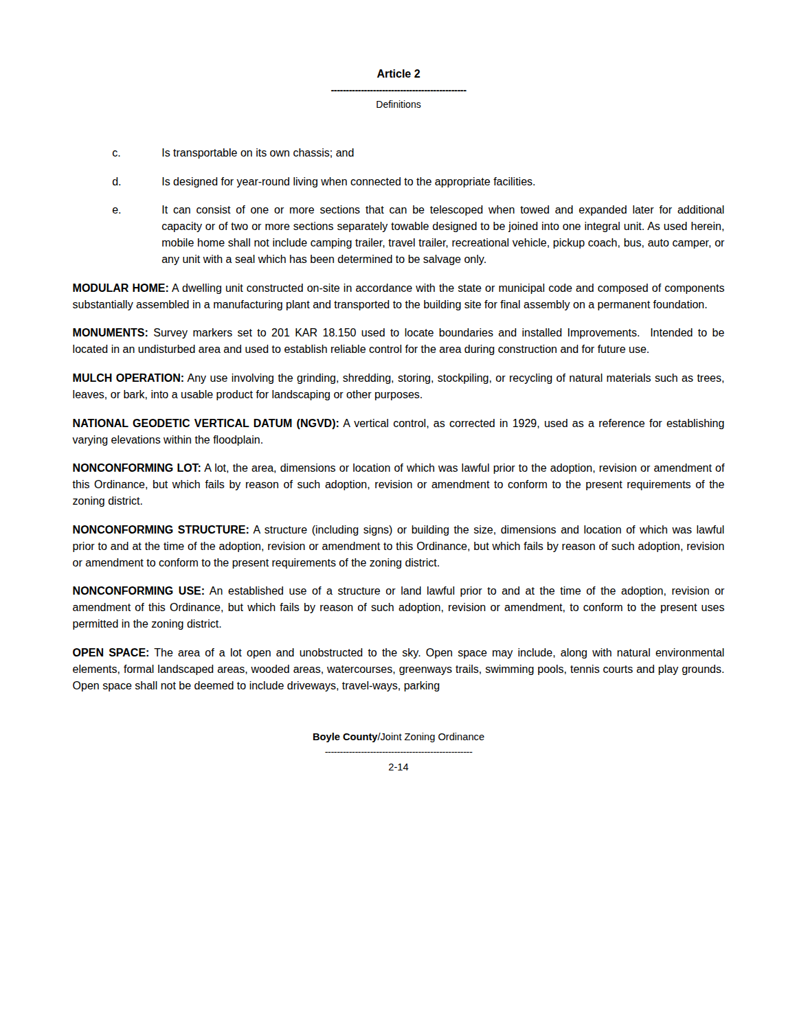Article 2
---------------------------------------------
Definitions
c.
Is transportable on its own chassis; and
d.
Is designed for year-round living when connected to the appropriate facilities.
e.
It can consist of one or more sections that can be telescoped when towed and expanded later for additional capacity or of two or more sections separately towable designed to be joined into one integral unit. As used herein, mobile home shall not include camping trailer, travel trailer, recreational vehicle, pickup coach, bus, auto camper, or any unit with a seal which has been determined to be salvage only.
MODULAR HOME: A dwelling unit constructed on-site in accordance with the state or municipal code and composed of components substantially assembled in a manufacturing plant and transported to the building site for final assembly on a permanent foundation.
MONUMENTS: Survey markers set to 201 KAR 18.150 used to locate boundaries and installed Improvements. Intended to be located in an undisturbed area and used to establish reliable control for the area during construction and for future use.
MULCH OPERATION: Any use involving the grinding, shredding, storing, stockpiling, or recycling of natural materials such as trees, leaves, or bark, into a usable product for landscaping or other purposes.
NATIONAL GEODETIC VERTICAL DATUM (NGVD): A vertical control, as corrected in 1929, used as a reference for establishing varying elevations within the floodplain.
NONCONFORMING LOT: A lot, the area, dimensions or location of which was lawful prior to the adoption, revision or amendment of this Ordinance, but which fails by reason of such adoption, revision or amendment to conform to the present requirements of the zoning district.
NONCONFORMING STRUCTURE: A structure (including signs) or building the size, dimensions and location of which was lawful prior to and at the time of the adoption, revision or amendment to this Ordinance, but which fails by reason of such adoption, revision or amendment to conform to the present requirements of the zoning district.
NONCONFORMING USE: An established use of a structure or land lawful prior to and at the time of the adoption, revision or amendment of this Ordinance, but which fails by reason of such adoption, revision or amendment, to conform to the present uses permitted in the zoning district.
OPEN SPACE: The area of a lot open and unobstructed to the sky. Open space may include, along with natural environmental elements, formal landscaped areas, wooded areas, watercourses, greenways trails, swimming pools, tennis courts and play grounds. Open space shall not be deemed to include driveways, travel-ways, parking
Boyle County/Joint Zoning Ordinance
-------------------------------------------------
2-14